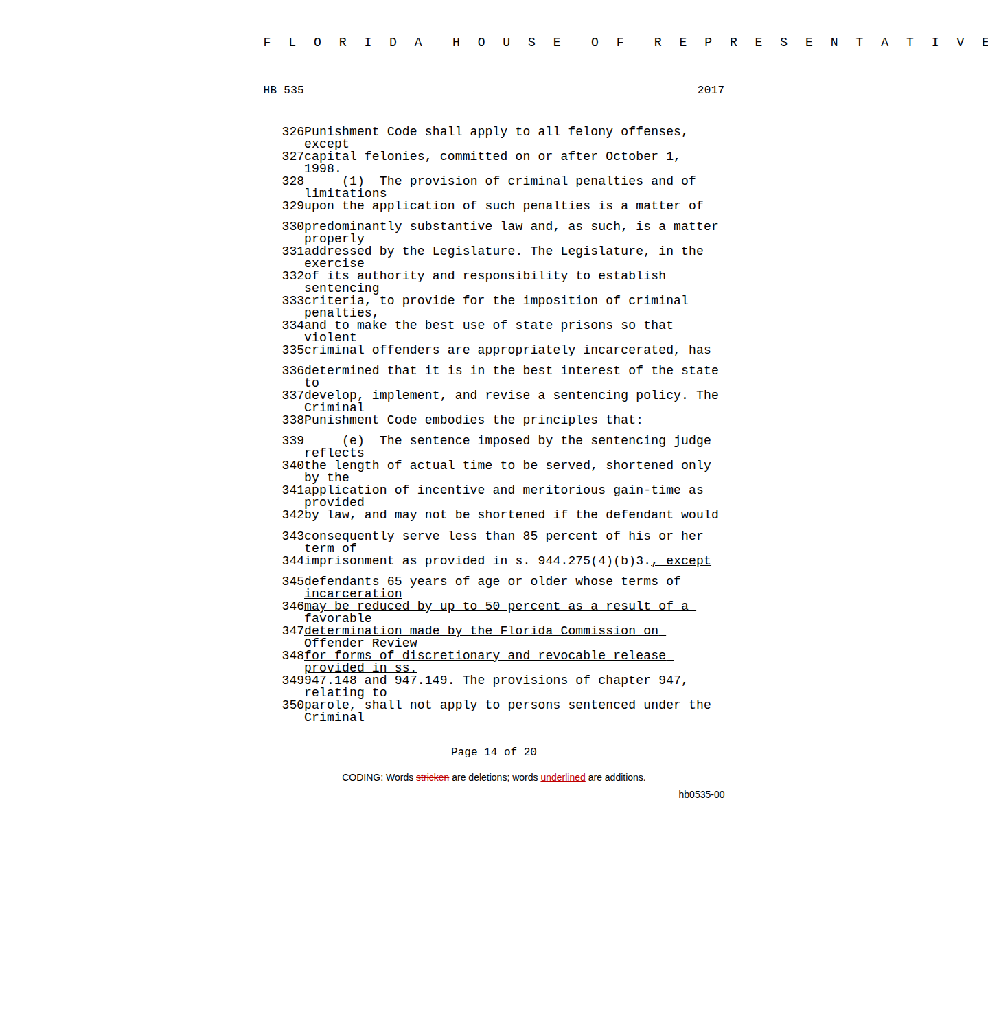F L O R I D A H O U S E O F R E P R E S E N T A T I V E S
HB 535 2017
| 326 | Punishment Code shall apply to all felony offenses, except |
| 327 | capital felonies, committed on or after October 1, 1998. |
| 328 | (1) The provision of criminal penalties and of limitations |
| 329 | upon the application of such penalties is a matter of |
| 330 | predominantly substantive law and, as such, is a matter properly |
| 331 | addressed by the Legislature. The Legislature, in the exercise |
| 332 | of its authority and responsibility to establish sentencing |
| 333 | criteria, to provide for the imposition of criminal penalties, |
| 334 | and to make the best use of state prisons so that violent |
| 335 | criminal offenders are appropriately incarcerated, has |
| 336 | determined that it is in the best interest of the state to |
| 337 | develop, implement, and revise a sentencing policy. The Criminal |
| 338 | Punishment Code embodies the principles that: |
| 339 | (e) The sentence imposed by the sentencing judge reflects |
| 340 | the length of actual time to be served, shortened only by the |
| 341 | application of incentive and meritorious gain-time as provided |
| 342 | by law, and may not be shortened if the defendant would |
| 343 | consequently serve less than 85 percent of his or her term of |
| 344 | imprisonment as provided in s. 944.275(4)(b)3. , except |
| 345 | defendants 65 years of age or older whose terms of incarceration |
| 346 | may be reduced by up to 50 percent as a result of a favorable |
| 347 | determination made by the Florida Commission on Offender Review |
| 348 | for forms of discretionary and revocable release provided in ss. |
| 349 | 947.148 and 947.149. The provisions of chapter 947, relating to |
| 350 | parole, shall not apply to persons sentenced under the Criminal |
Page 14 of 20
CODING: Words stricken are deletions; words underlined are additions.
hb0535-00